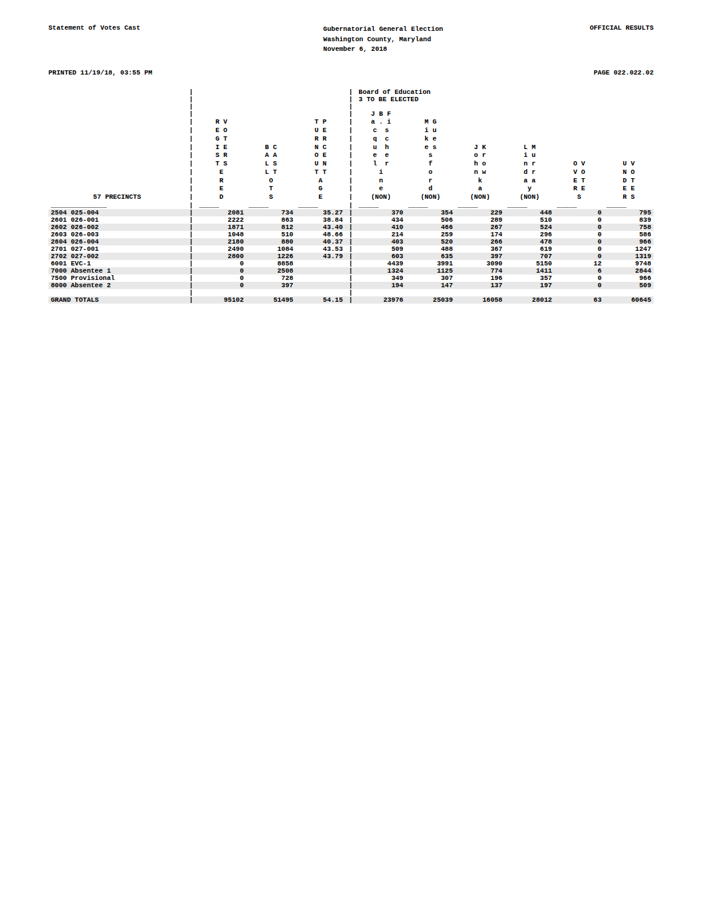Statement of Votes Cast
Gubernatorial General Election
Washington County, Maryland
November 6, 2018
OFFICIAL RESULTS
PRINTED 11/19/18, 03:55 PM
PAGE 022.022.02
| | / | | | | / | Board of Education |
| | / | | | | / | 3 TO BE ELECTED |
| | / | | | | / | |
| | / | | | | / | J B F | | | | | |
| | / | R V | | T P | / | a . i | M G | | | | |
| | / | E O | | U E | / | c s | i u | | | | |
| | / | G T | | R R | / | q c | k e | | | | |
| | / | I E | B C | N C | / | u h | e s | J K | L M | | |
| | / | S R | A A | O E | / | e e | s | o r | i u | | |
| | / | T S | L S | U N | / | l r | f | h o | n r | O V | U V |
| | / | E | L T | T T | / | i | o | n w | d r | V O | N O |
| | / | R | O | A | / | n | r | k | a a | E T | D T |
| | / | E | T | G | / | e | d | a | y | R E | E E |
| 57 PRECINCTS | / | D | S | E | / | (NON) | (NON) | (NON) | (NON) | S | R S |
| ______________ | / | _____ | _____ | _____ | / | _____ | _____ | _____ | _____ | _____ | _____ |
| 2504 025-004 | / | 2081 | 734 | 35.27 | / | 370 | 354 | 229 | 448 | 0 | 795 |
| 2601 026-001 | / | 2222 | 863 | 38.84 | / | 434 | 506 | 289 | 510 | 0 | 839 |
| 2602 026-002 | / | 1871 | 812 | 43.40 | / | 410 | 466 | 267 | 524 | 0 | 758 |
| 2603 026-003 | / | 1048 | 510 | 48.66 | / | 214 | 259 | 174 | 296 | 0 | 586 |
| 2604 026-004 | / | 2180 | 880 | 40.37 | / | 403 | 520 | 266 | 478 | 0 | 966 |
| 2701 027-001 | / | 2490 | 1084 | 43.53 | / | 509 | 488 | 367 | 619 | 0 | 1247 |
| 2702 027-002 | / | 2800 | 1226 | 43.79 | / | 603 | 635 | 397 | 707 | 0 | 1319 |
| 6001 EVC-1 | / | 0 | 8858 | | / | 4439 | 3991 | 3090 | 5150 | 12 | 9748 |
| 7000 Absentee 1 | / | 0 | 2508 | | / | 1324 | 1125 | 774 | 1411 | 6 | 2844 |
| 7500 Provisional | / | 0 | 728 | | / | 349 | 307 | 196 | 357 | 0 | 966 |
| 8000 Absentee 2 | / | 0 | 397 | | / | 194 | 147 | 137 | 197 | 0 | 509 |
| | / | | | | / | | | | | | |
| GRAND TOTALS | / | 95102 | 51495 | 54.15 | / | 23976 | 25039 | 16058 | 28012 | 63 | 60645 |